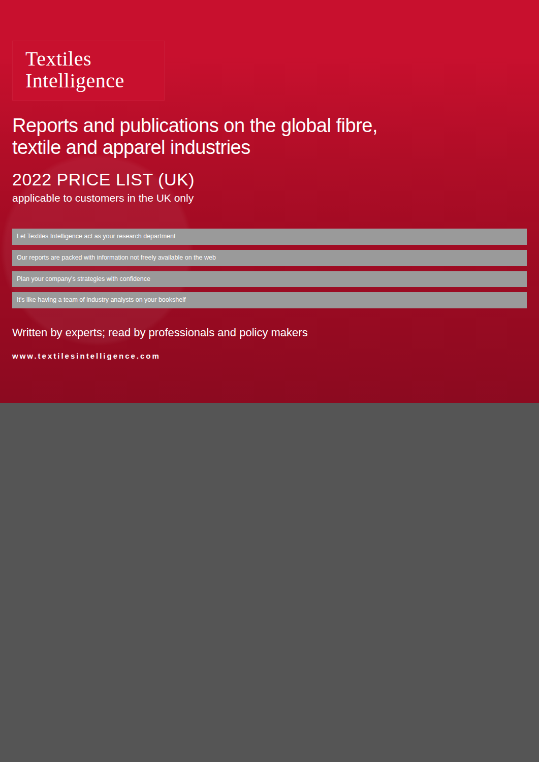Textiles Intelligence
Reports and publications on the global fibre, textile and apparel industries
2022 PRICE LIST (UK)
applicable to customers in the UK only
Let Textiles Intelligence act as your research department
Our reports are packed with information not freely available on the web
Plan your company's strategies with confidence
It's like having a team of industry analysts on your bookshelf
Written by experts; read by professionals and policy makers
www.textilesintelligence.com